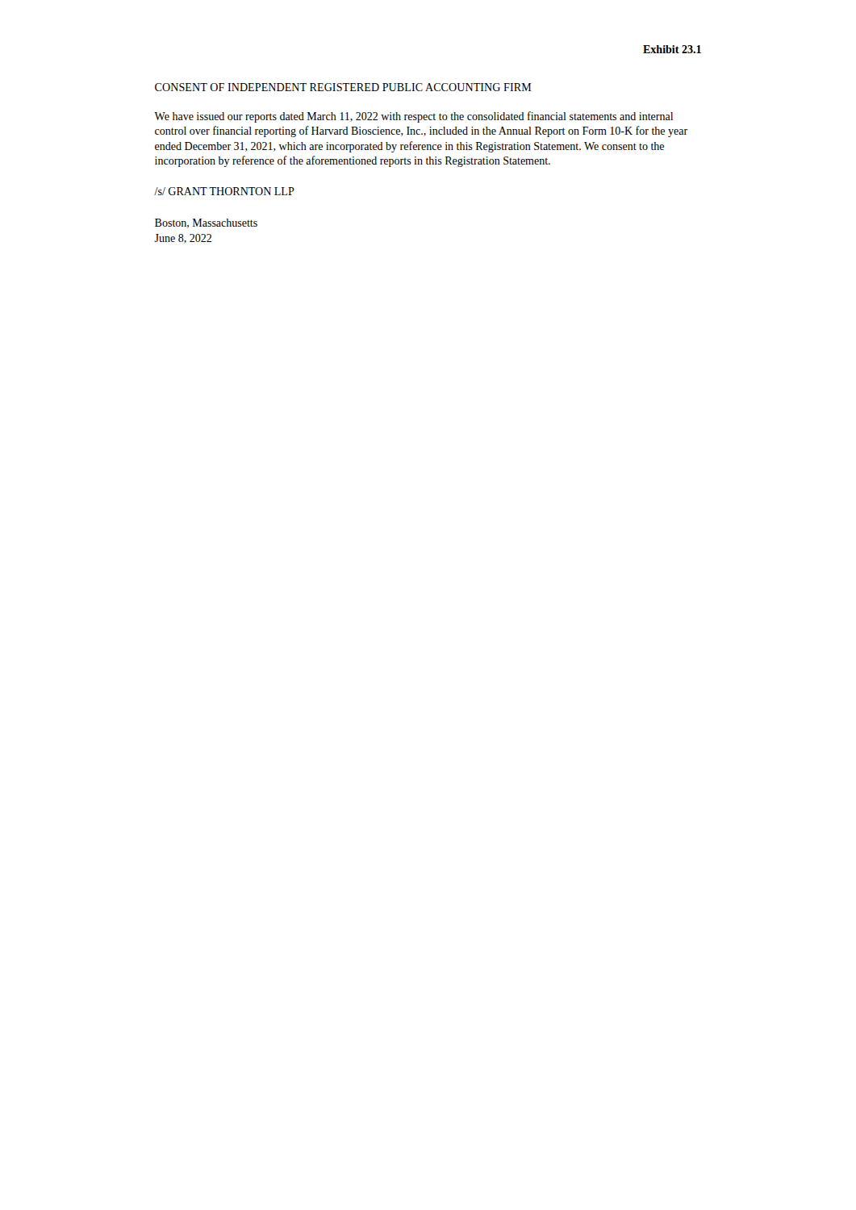Exhibit 23.1
CONSENT OF INDEPENDENT REGISTERED PUBLIC ACCOUNTING FIRM
We have issued our reports dated March 11, 2022 with respect to the consolidated financial statements and internal control over financial reporting of Harvard Bioscience, Inc., included in the Annual Report on Form 10-K for the year ended December 31, 2021, which are incorporated by reference in this Registration Statement. We consent to the incorporation by reference of the aforementioned reports in this Registration Statement.
/s/ GRANT THORNTON LLP
Boston, Massachusetts
June 8, 2022